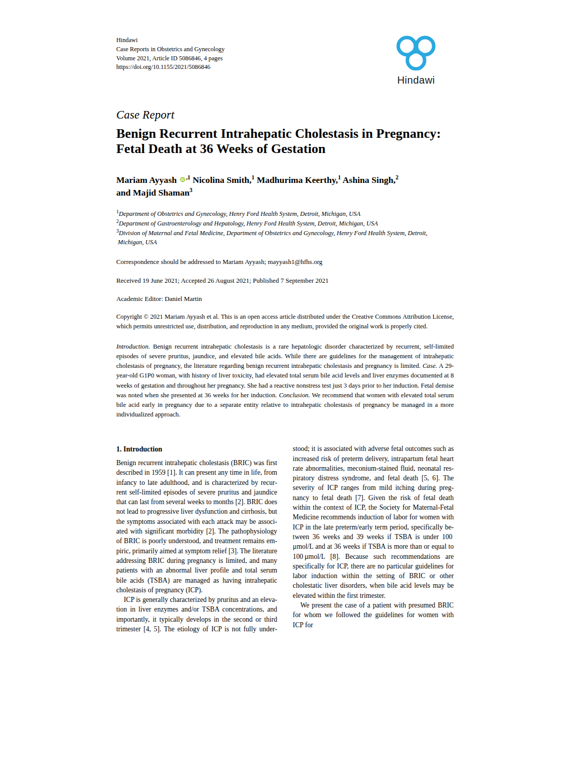Hindawi
Case Reports in Obstetrics and Gynecology
Volume 2021, Article ID 5086846, 4 pages
https://doi.org/10.1155/2021/5086846
Hindawi
Case Report
Benign Recurrent Intrahepatic Cholestasis in Pregnancy: Fetal Death at 36 Weeks of Gestation
Mariam Ayyash iD,1 Nicolina Smith,1 Madhurima Keerthy,1 Ashina Singh,2
and Majid Shaman3
1Department of Obstetrics and Gynecology, Henry Ford Health System, Detroit, Michigan, USA
2Department of Gastroenterology and Hepatology, Henry Ford Health System, Detroit, Michigan, USA
3Division of Maternal and Fetal Medicine, Department of Obstetrics and Gynecology, Henry Ford Health System, Detroit,
Michigan, USA
Correspondence should be addressed to Mariam Ayyash; mayyash1@hfhs.org
Received 19 June 2021; Accepted 26 August 2021; Published 7 September 2021
Academic Editor: Daniel Martin
Copyright © 2021 Mariam Ayyash et al. This is an open access article distributed under the Creative Commons Attribution License, which permits unrestricted use, distribution, and reproduction in any medium, provided the original work is properly cited.
Introduction. Benign recurrent intrahepatic cholestasis is a rare hepatologic disorder characterized by recurrent, self-limited episodes of severe pruritus, jaundice, and elevated bile acids. While there are guidelines for the management of intrahepatic cholestasis of pregnancy, the literature regarding benign recurrent intrahepatic cholestasis and pregnancy is limited. Case. A 29-year-old G1P0 woman, with history of liver toxicity, had elevated total serum bile acid levels and liver enzymes documented at 8 weeks of gestation and throughout her pregnancy. She had a reactive nonstress test just 3 days prior to her induction. Fetal demise was noted when she presented at 36 weeks for her induction. Conclusion. We recommend that women with elevated total serum bile acid early in pregnancy due to a separate entity relative to intrahepatic cholestasis of pregnancy be managed in a more individualized approach.
1. Introduction
Benign recurrent intrahepatic cholestasis (BRIC) was first described in 1959 [1]. It can present any time in life, from infancy to late adulthood, and is characterized by recurrent self-limited episodes of severe pruritus and jaundice that can last from several weeks to months [2]. BRIC does not lead to progressive liver dysfunction and cirrhosis, but the symptoms associated with each attack may be associated with significant morbidity [2]. The pathophysiology of BRIC is poorly understood, and treatment remains empiric, primarily aimed at symptom relief [3]. The literature addressing BRIC during pregnancy is limited, and many patients with an abnormal liver profile and total serum bile acids (TSBA) are managed as having intrahepatic cholestasis of pregnancy (ICP).
ICP is generally characterized by pruritus and an elevation in liver enzymes and/or TSBA concentrations, and importantly, it typically develops in the second or third trimester [4, 5]. The etiology of ICP is not fully understood; it is associated with adverse fetal outcomes such as increased risk of preterm delivery, intrapartum fetal heart rate abnormalities, meconium-stained fluid, neonatal respiratory distress syndrome, and fetal death [5, 6]. The severity of ICP ranges from mild itching during pregnancy to fetal death [7]. Given the risk of fetal death within the context of ICP, the Society for Maternal-Fetal Medicine recommends induction of labor for women with ICP in the late preterm/early term period, specifically between 36 weeks and 39 weeks if TSBA is under 100 µmol/L and at 36 weeks if TSBA is more than or equal to 100 µmol/L [8]. Because such recommendations are specifically for ICP, there are no particular guidelines for labor induction within the setting of BRIC or other cholestatic liver disorders, when bile acid levels may be elevated within the first trimester.
We present the case of a patient with presumed BRIC for whom we followed the guidelines for women with ICP for